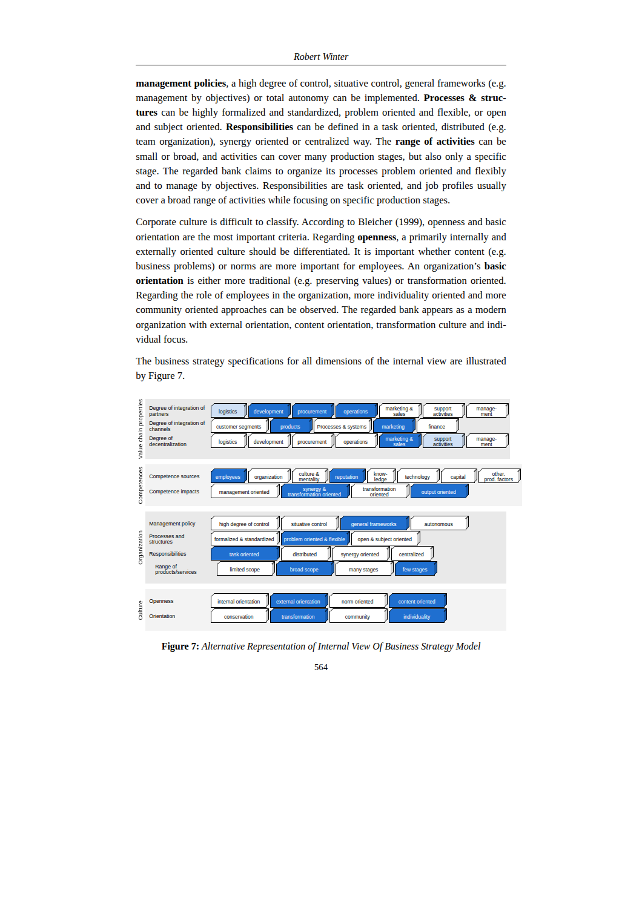Robert Winter
management policies, a high degree of control, situative control, general frameworks (e.g. management by objectives) or total autonomy can be implemented. Processes & structures can be highly formalized and standardized, problem oriented and flexible, or open and subject oriented. Responsibilities can be defined in a task oriented, distributed (e.g. team organization), synergy oriented or centralized way. The range of activities can be small or broad, and activities can cover many production stages, but also only a specific stage. The regarded bank claims to organize its processes problem oriented and flexibly and to manage by objectives. Responsibilities are task oriented, and job profiles usually cover a broad range of activities while focusing on specific production stages.
Corporate culture is difficult to classify. According to Bleicher (1999), openness and basic orientation are the most important criteria. Regarding openness, a primarily internally and externally oriented culture should be differentiated. It is important whether content (e.g. business problems) or norms are more important for employees. An organization’s basic orientation is either more traditional (e.g. preserving values) or transformation oriented. Regarding the role of employees in the organization, more individuality oriented and more community oriented approaches can be observed. The regarded bank appears as a modern organization with external orientation, content orientation, transformation culture and individual focus.
The business strategy specifications for all dimensions of the internal view are illustrated by Figure 7.
Value chain properties
Degree of integration of partners
logistics
development
procurement
operations
marketing & sales
support activities
manage-
ment
Degree of integration of channels
customer segments
products
Processes & systems
marketing
finance
Degree of decentralization
logistics
development
procurement
operations
marketing & sales
support activities
manage-
ment
Competences
Competence sources
employees
organization
culture & mentality
reputation
know-
ledge
technology
capital
other.
prod. factors
Competence impacts
management oriented
synergy &
transformation oriented
transformation oriented
output oriented
Organization
Management policy
high degree of control
situative control
general frameworks
autonomous
Processes and structures
formalized & standardized
problem oriented & flexible
open & subject oriented
Responsibilities
task oriented
distributed
synergy oriented
centralized
Range of products/services
limited scope
broad scope
many stages
few stages
Culture
Openness
internal orientation
external orientation
norm oriented
content oriented
Orientation
conservation
transformation
community
individuality
Figure 7: Alternative Representation of Internal View Of Business Strategy Model
564